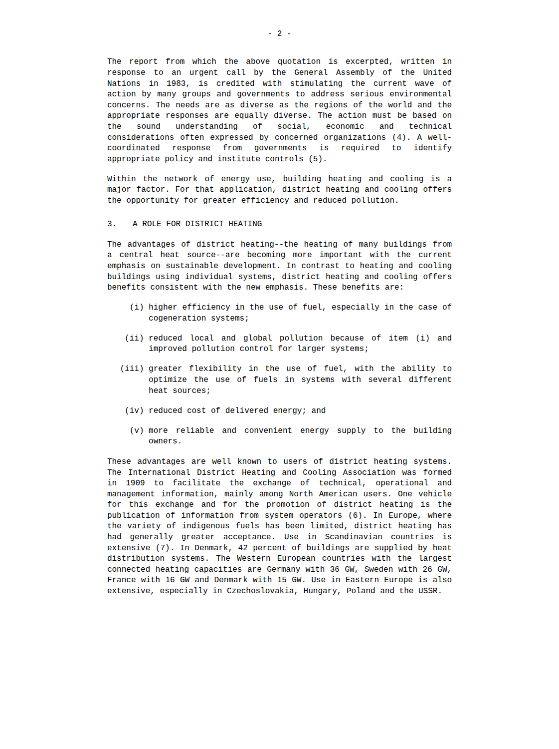- 2 -
The report from which the above quotation is excerpted, written in response to an urgent call by the General Assembly of the United Nations in 1983, is credited with stimulating the current wave of action by many groups and governments to address serious environmental concerns. The needs are as diverse as the regions of the world and the appropriate responses are equally diverse. The action must be based on the sound understanding of social, economic and technical considerations often expressed by concerned organizations (4). A well-coordinated response from governments is required to identify appropriate policy and institute controls (5).
Within the network of energy use, building heating and cooling is a major factor. For that application, district heating and cooling offers the opportunity for greater efficiency and reduced pollution.
3. A ROLE FOR DISTRICT HEATING
The advantages of district heating--the heating of many buildings from a central heat source--are becoming more important with the current emphasis on sustainable development. In contrast to heating and cooling buildings using individual systems, district heating and cooling offers benefits consistent with the new emphasis. These benefits are:
(i) higher efficiency in the use of fuel, especially in the case of cogeneration systems;
(ii) reduced local and global pollution because of item (i) and improved pollution control for larger systems;
(iii) greater flexibility in the use of fuel, with the ability to optimize the use of fuels in systems with several different heat sources;
(iv) reduced cost of delivered energy; and
(v) more reliable and convenient energy supply to the building owners.
These advantages are well known to users of district heating systems. The International District Heating and Cooling Association was formed in 1909 to facilitate the exchange of technical, operational and management information, mainly among North American users. One vehicle for this exchange and for the promotion of district heating is the publication of information from system operators (6). In Europe, where the variety of indigenous fuels has been limited, district heating has had generally greater acceptance. Use in Scandinavian countries is extensive (7). In Denmark, 42 percent of buildings are supplied by heat distribution systems. The Western European countries with the largest connected heating capacities are Germany with 36 GW, Sweden with 26 GW, France with 16 GW and Denmark with 15 GW. Use in Eastern Europe is also extensive, especially in Czechoslovakia, Hungary, Poland and the USSR.